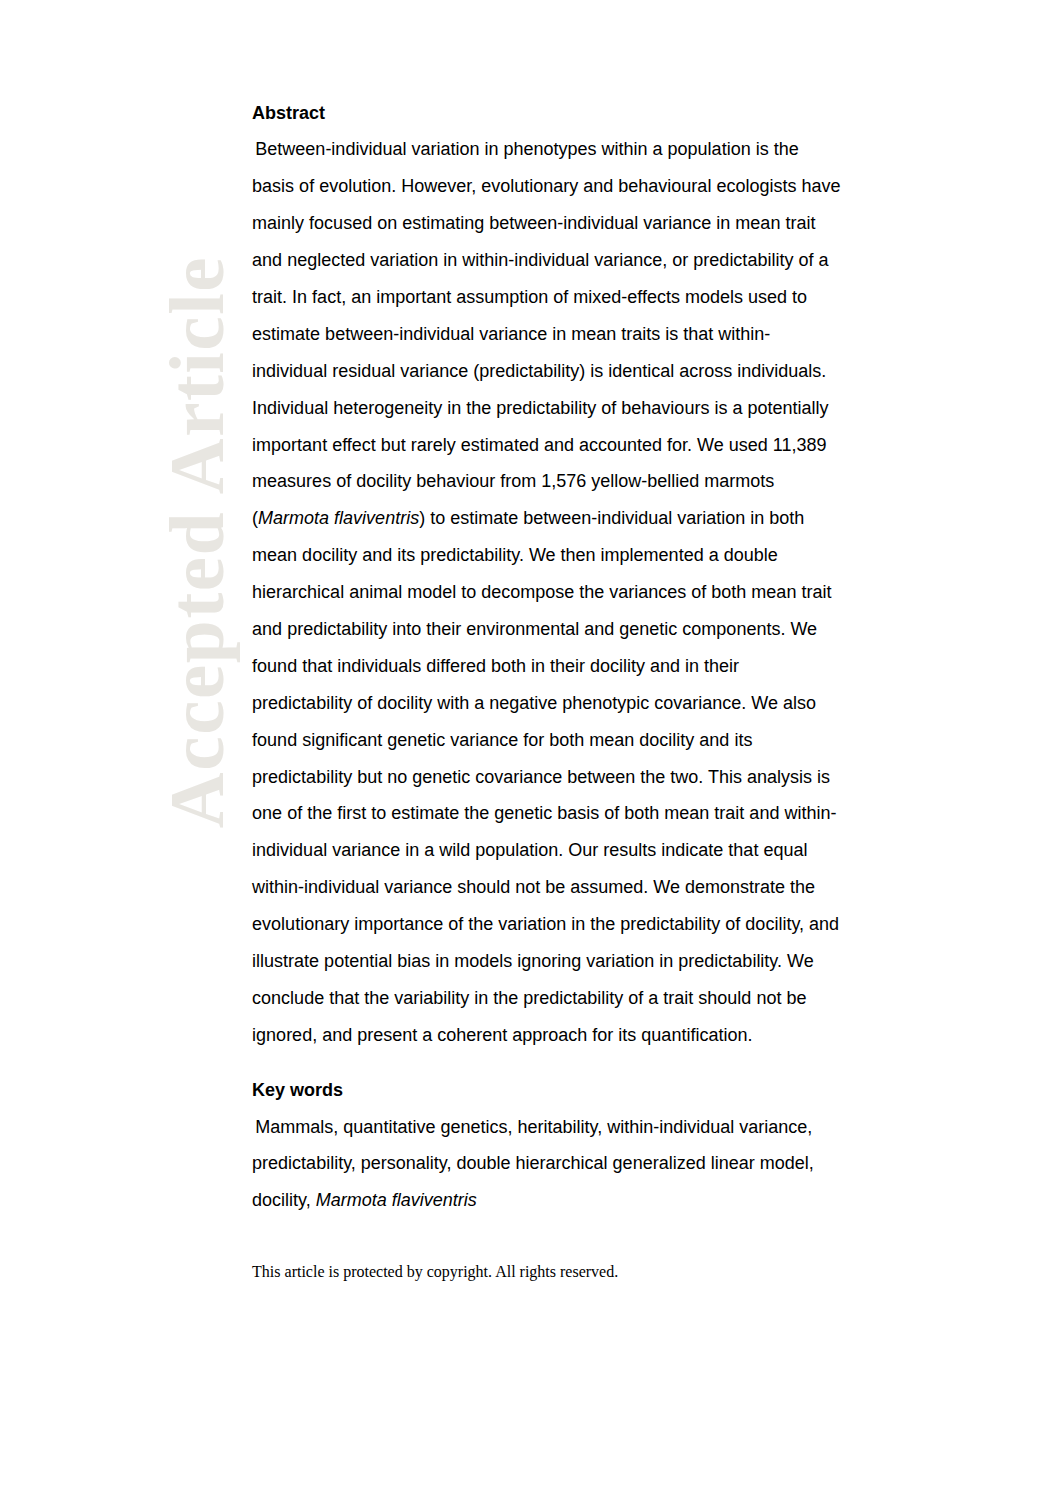Accepted Article
Abstract
Between-individual variation in phenotypes within a population is the basis of evolution. However, evolutionary and behavioural ecologists have mainly focused on estimating between-individual variance in mean trait and neglected variation in within-individual variance, or predictability of a trait. In fact, an important assumption of mixed-effects models used to estimate between-individual variance in mean traits is that within-individual residual variance (predictability) is identical across individuals. Individual heterogeneity in the predictability of behaviours is a potentially important effect but rarely estimated and accounted for. We used 11,389 measures of docility behaviour from 1,576 yellow-bellied marmots (Marmota flaviventris) to estimate between-individual variation in both mean docility and its predictability. We then implemented a double hierarchical animal model to decompose the variances of both mean trait and predictability into their environmental and genetic components. We found that individuals differed both in their docility and in their predictability of docility with a negative phenotypic covariance. We also found significant genetic variance for both mean docility and its predictability but no genetic covariance between the two. This analysis is one of the first to estimate the genetic basis of both mean trait and within-individual variance in a wild population. Our results indicate that equal within-individual variance should not be assumed. We demonstrate the evolutionary importance of the variation in the predictability of docility, and illustrate potential bias in models ignoring variation in predictability. We conclude that the variability in the predictability of a trait should not be ignored, and present a coherent approach for its quantification.
Key words
Mammals, quantitative genetics, heritability, within-individual variance, predictability, personality, double hierarchical generalized linear model, docility, Marmota flaviventris
This article is protected by copyright. All rights reserved.